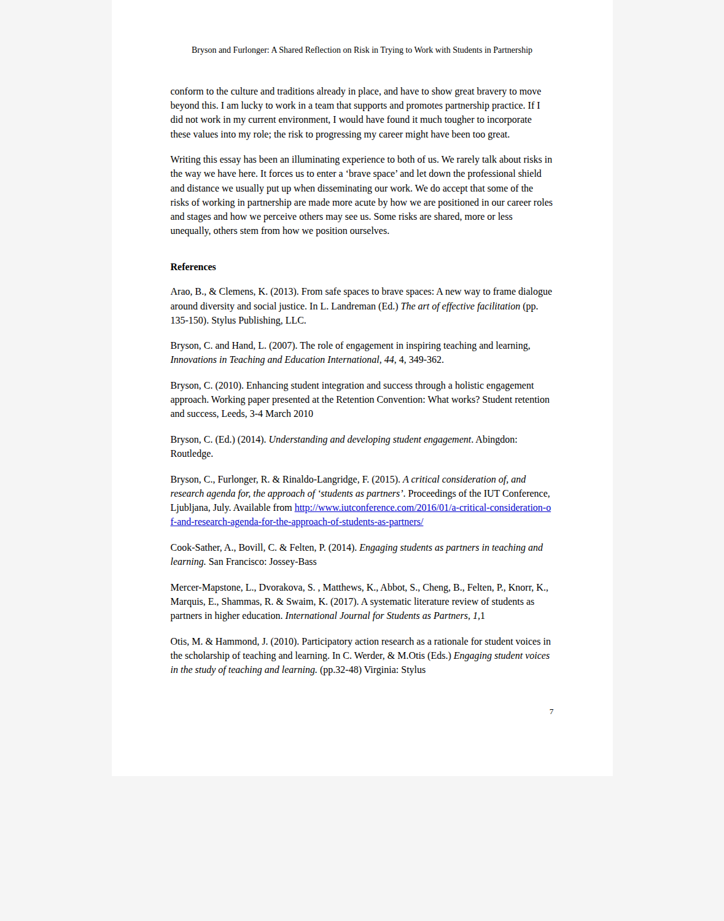Bryson and Furlonger: A Shared Reflection on Risk in Trying to Work with Students in Partnership
conform to the culture and traditions already in place, and have to show great bravery to move beyond this. I am lucky to work in a team that supports and promotes partnership practice. If I did not work in my current environment, I would have found it much tougher to incorporate these values into my role; the risk to progressing my career might have been too great.
Writing this essay has been an illuminating experience to both of us. We rarely talk about risks in the way we have here. It forces us to enter a ‘brave space’ and let down the professional shield and distance we usually put up when disseminating our work. We do accept that some of the risks of working in partnership are made more acute by how we are positioned in our career roles and stages and how we perceive others may see us. Some risks are shared, more or less unequally, others stem from how we position ourselves.
References
Arao, B., & Clemens, K. (2013). From safe spaces to brave spaces: A new way to frame dialogue around diversity and social justice. In L. Landreman (Ed.) The art of effective facilitation (pp. 135-150). Stylus Publishing, LLC.
Bryson, C. and Hand, L. (2007). The role of engagement in inspiring teaching and learning, Innovations in Teaching and Education International, 44, 4, 349-362.
Bryson, C. (2010). Enhancing student integration and success through a holistic engagement approach. Working paper presented at the Retention Convention: What works? Student retention and success, Leeds, 3-4 March 2010
Bryson, C. (Ed.) (2014). Understanding and developing student engagement. Abingdon: Routledge.
Bryson, C., Furlonger, R. & Rinaldo-Langridge, F. (2015). A critical consideration of, and research agenda for, the approach of ‘students as partners’. Proceedings of the IUT Conference, Ljubljana, July. Available from http://www.iutconference.com/2016/01/a-critical-consideration-of-and-research-agenda-for-the-approach-of-students-as-partners/
Cook-Sather, A., Bovill, C. & Felten, P. (2014). Engaging students as partners in teaching and learning. San Francisco: Jossey-Bass
Mercer-Mapstone, L., Dvorakova, S. , Matthews, K., Abbot, S., Cheng, B., Felten, P., Knorr, K., Marquis, E., Shammas, R. & Swaim, K. (2017). A systematic literature review of students as partners in higher education. International Journal for Students as Partners, 1, 1
Otis, M. & Hammond, J. (2010). Participatory action research as a rationale for student voices in the scholarship of teaching and learning. In C. Werder, & M.Otis (Eds.) Engaging student voices in the study of teaching and learning. (pp.32-48) Virginia: Stylus
7